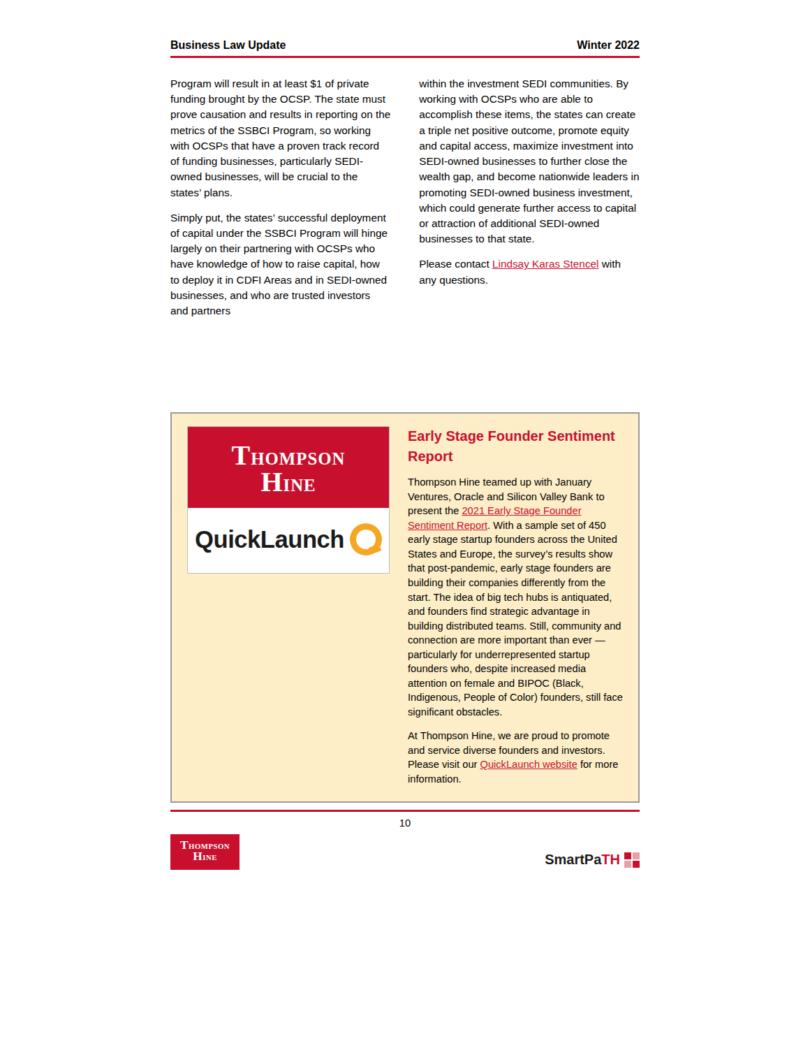Business Law Update Winter 2022
Program will result in at least $1 of private funding brought by the OCSP. The state must prove causation and results in reporting on the metrics of the SSBCI Program, so working with OCSPs that have a proven track record of funding businesses, particularly SEDI-owned businesses, will be crucial to the states’ plans.
Simply put, the states’ successful deployment of capital under the SSBCI Program will hinge largely on their partnering with OCSPs who have knowledge of how to raise capital, how to deploy it in CDFI Areas and in SEDI-owned businesses, and who are trusted investors and partners
within the investment SEDI communities. By working with OCSPs who are able to accomplish these items, the states can create a triple net positive outcome, promote equity and capital access, maximize investment into SEDI-owned businesses to further close the wealth gap, and become nationwide leaders in promoting SEDI-owned business investment, which could generate further access to capital or attraction of additional SEDI-owned businesses to that state.
Please contact Lindsay Karas Stencel with any questions.
THOMPSON
HINE
QuickLaunch
Early Stage Founder Sentiment Report
Thompson Hine teamed up with January Ventures, Oracle and Silicon Valley Bank to present the 2021 Early Stage Founder Sentiment Report. With a sample set of 450 early stage startup founders across the United States and Europe, the survey’s results show that post-pandemic, early stage founders are building their companies differently from the start. The idea of big tech hubs is antiquated, and founders find strategic advantage in building distributed teams. Still, community and connection are more important than ever — particularly for underrepresented startup founders who, despite increased media attention on female and BIPOC (Black, Indigenous, People of Color) founders, still face significant obstacles.
At Thompson Hine, we are proud to promote and service diverse founders and investors. Please visit our QuickLaunch website for more information.
10
THOMPSON
HINE
SmartPaTH